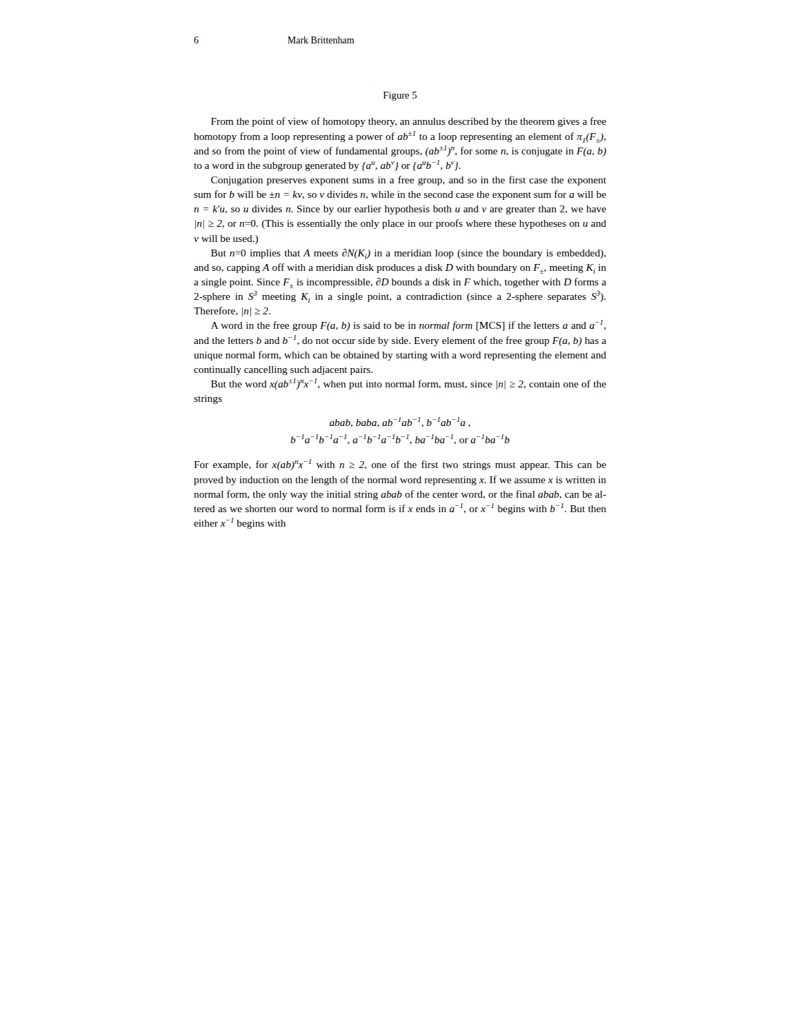6 Mark Brittenham
Figure 5
From the point of view of homotopy theory, an annulus described by the theorem gives a free homotopy from a loop representing a power of ab±1 to a loop representing an element of π1(F±), and so from the point of view of fundamental groups, (ab±1)n, for some n, is conjugate in F(a, b) to a word in the subgroup generated by {au, abv} or {aub−1, bv}.
Conjugation preserves exponent sums in a free group, and so in the first case the exponent sum for b will be ±n = kv, so v divides n, while in the second case the exponent sum for a will be n = k′u, so u divides n. Since by our earlier hypothesis both u and v are greater than 2, we have |n| ≥ 2, or n=0. (This is essentially the only place in our proofs where these hypotheses on u and v will be used.)
But n=0 implies that A meets ∂N(Ki) in a meridian loop (since the boundary is embedded), and so, capping A off with a meridian disk produces a disk D with boundary on F±, meeting Ki in a single point. Since F± is incompressible, ∂D bounds a disk in F which, together with D forms a 2-sphere in S3 meeting Ki in a single point, a contradiction (since a 2-sphere separates S3). Therefore, |n| ≥ 2.
A word in the free group F(a, b) is said to be in normal form [MCS] if the letters a and a−1, and the letters b and b−1, do not occur side by side. Every element of the free group F(a, b) has a unique normal form, which can be obtained by starting with a word representing the element and continually cancelling such adjacent pairs.
But the word x(ab±1)nx−1, when put into normal form, must, since |n| ≥ 2, contain one of the strings
abab, baba, ab−1ab−1, b−1ab−1a , b−1a−1b−1a−1, a−1b−1a−1b−1, ba−1ba−1, or a−1ba−1b
For example, for x(ab)nx−1 with n ≥ 2, one of the first two strings must appear. This can be proved by induction on the length of the normal word representing x. If we assume x is written in normal form, the only way the initial string abab of the center word, or the final abab, can be altered as we shorten our word to normal form is if x ends in a−1, or x−1 begins with b−1. But then either x−1 begins with